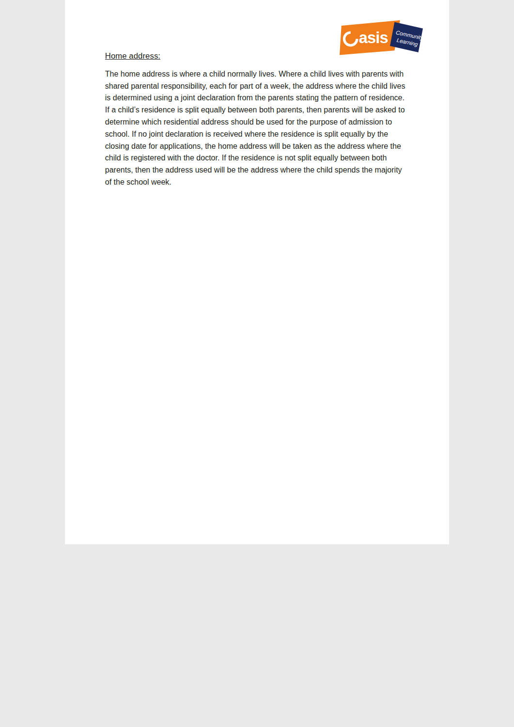asis Community Learning
Home address:
The home address is where a child normally lives. Where a child lives with parents with shared parental responsibility, each for part of a week, the address where the child lives is determined using a joint declaration from the parents stating the pattern of residence. If a child’s residence is split equally between both parents, then parents will be asked to determine which residential address should be used for the purpose of admission to school. If no joint declaration is received where the residence is split equally by the closing date for applications, the home address will be taken as the address where the child is registered with the doctor. If the residence is not split equally between both parents, then the address used will be the address where the child spends the majority of the school week.